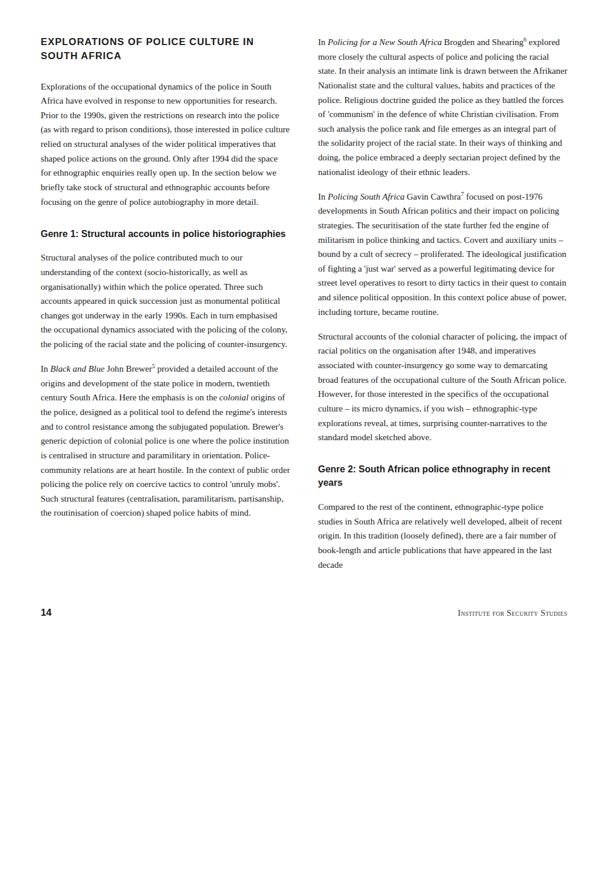Explorations of police culture in South Africa
Explorations of the occupational dynamics of the police in South Africa have evolved in response to new opportunities for research. Prior to the 1990s, given the restrictions on research into the police (as with regard to prison conditions), those interested in police culture relied on structural analyses of the wider political imperatives that shaped police actions on the ground. Only after 1994 did the space for ethnographic enquiries really open up. In the section below we briefly take stock of structural and ethnographic accounts before focusing on the genre of police autobiography in more detail.
Genre 1: Structural accounts in police historiographies
Structural analyses of the police contributed much to our understanding of the context (socio-historically, as well as organisationally) within which the police operated. Three such accounts appeared in quick succession just as monumental political changes got underway in the early 1990s. Each in turn emphasised the occupational dynamics associated with the policing of the colony, the policing of the racial state and the policing of counter-insurgency.
In Black and Blue John Brewer5 provided a detailed account of the origins and development of the state police in modern, twentieth century South Africa. Here the emphasis is on the colonial origins of the police, designed as a political tool to defend the regime's interests and to control resistance among the subjugated population. Brewer's generic depiction of colonial police is one where the police institution is centralised in structure and paramilitary in orientation. Police-community relations are at heart hostile. In the context of public order policing the police rely on coercive tactics to control 'unruly mobs'. Such structural features (centralisation, paramilitarism, partisanship, the routinisation of coercion) shaped police habits of mind.
In Policing for a New South Africa Brogden and Shearing6 explored more closely the cultural aspects of police and policing the racial state. In their analysis an intimate link is drawn between the Afrikaner Nationalist state and the cultural values, habits and practices of the police. Religious doctrine guided the police as they battled the forces of 'communism' in the defence of white Christian civilisation. From such analysis the police rank and file emerges as an integral part of the solidarity project of the racial state. In their ways of thinking and doing, the police embraced a deeply sectarian project defined by the nationalist ideology of their ethnic leaders.
In Policing South Africa Gavin Cawthra7 focused on post-1976 developments in South African politics and their impact on policing strategies. The securitisation of the state further fed the engine of militarism in police thinking and tactics. Covert and auxiliary units – bound by a cult of secrecy – proliferated. The ideological justification of fighting a 'just war' served as a powerful legitimating device for street level operatives to resort to dirty tactics in their quest to contain and silence political opposition. In this context police abuse of power, including torture, became routine.
Structural accounts of the colonial character of policing, the impact of racial politics on the organisation after 1948, and imperatives associated with counter-insurgency go some way to demarcating broad features of the occupational culture of the South African police. However, for those interested in the specifics of the occupational culture – its micro dynamics, if you wish – ethnographic-type explorations reveal, at times, surprising counter-narratives to the standard model sketched above.
Genre 2: South African police ethnography in recent years
Compared to the rest of the continent, ethnographic-type police studies in South Africa are relatively well developed, albeit of recent origin. In this tradition (loosely defined), there are a fair number of book-length and article publications that have appeared in the last decade
14 Institute for Security Studies